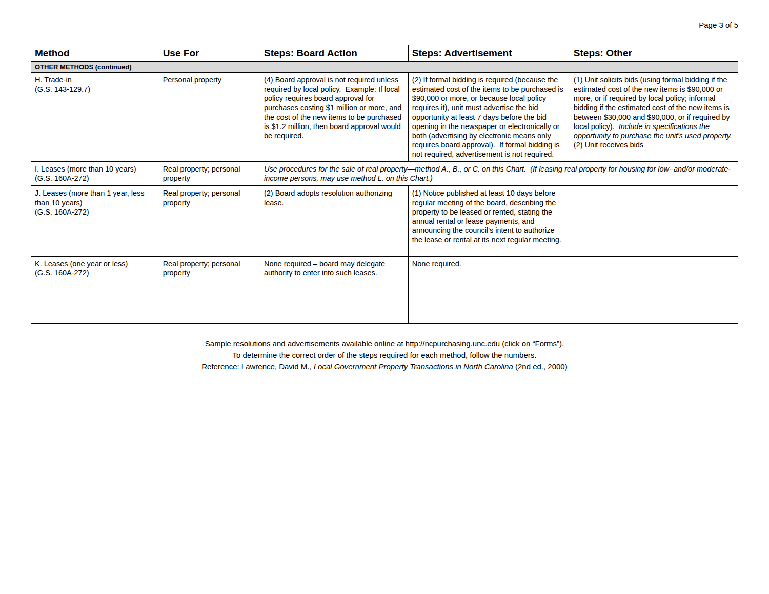Page 3 of 5
| Method | Use For | Steps: Board Action | Steps: Advertisement | Steps: Other |
| --- | --- | --- | --- | --- |
| OTHER METHODS (continued) |
| H. Trade-in (G.S. 143-129.7) | Personal property | (4) Board approval is not required unless required by local policy. Example: If local policy requires board approval for purchases costing $1 million or more, and the cost of the new items to be purchased is $1.2 million, then board approval would be required. | (2) If formal bidding is required (because the estimated cost of the items to be purchased is $90,000 or more, or because local policy requires it), unit must advertise the bid opportunity at least 7 days before the bid opening in the newspaper or electronically or both (advertising by electronic means only requires board approval). If formal bidding is not required, advertisement is not required. | (1) Unit solicits bids (using formal bidding if the estimated cost of the new items is $90,000 or more, or if required by local policy; informal bidding if the estimated cost of the new items is between $30,000 and $90,000, or if required by local policy). Include in specifications the opportunity to purchase the unit's used property. (2) Unit receives bids |
| I. Leases (more than 10 years) (G.S. 160A-272) | Real property; personal property | Use procedures for the sale of real property—method A., B., or C. on this Chart. (If leasing real property for housing for low- and/or moderate-income persons, may use method L. on this Chart.) |
| J. Leases (more than 1 year, less than 10 years) (G.S. 160A-272) | Real property; personal property | (2) Board adopts resolution authorizing lease. | (1) Notice published at least 10 days before regular meeting of the board, describing the property to be leased or rented, stating the annual rental or lease payments, and announcing the council's intent to authorize the lease or rental at its next regular meeting. | |
| K. Leases (one year or less) (G.S. 160A-272) | Real property; personal property | None required – board may delegate authority to enter into such leases. | None required. | |
Sample resolutions and advertisements available online at http://ncpurchasing.unc.edu (click on “Forms”).
To determine the correct order of the steps required for each method, follow the numbers.
Reference: Lawrence, David M., Local Government Property Transactions in North Carolina (2nd ed., 2000)